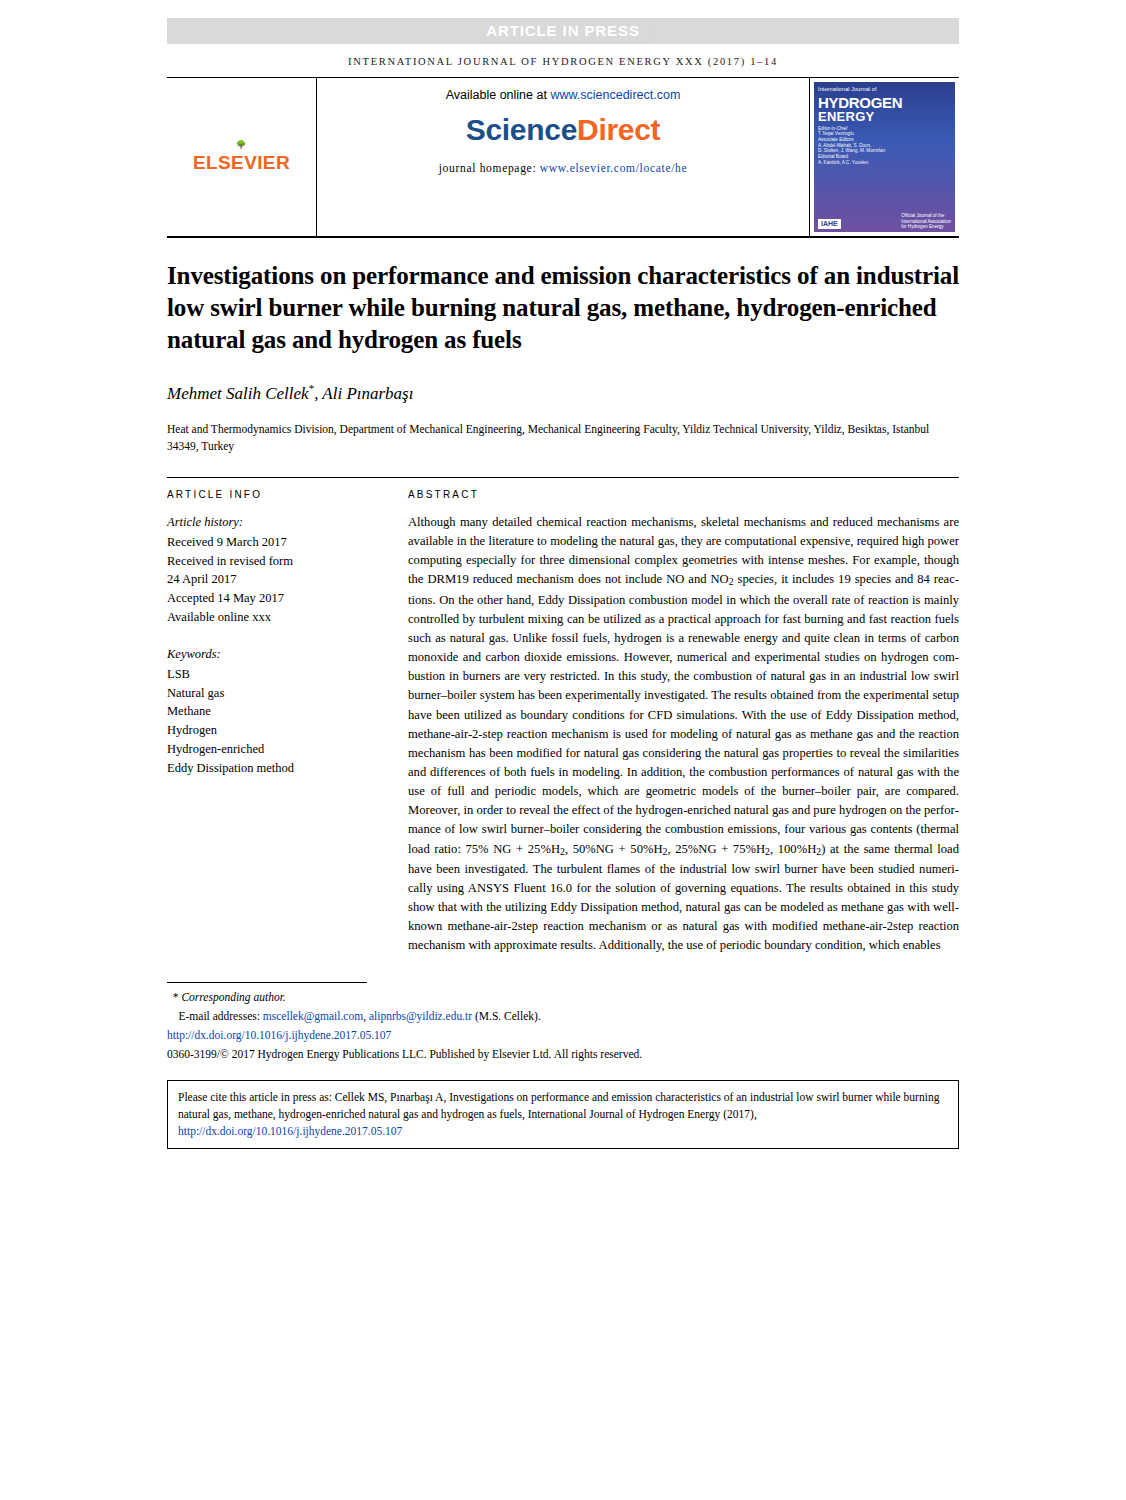ARTICLE IN PRESS
International Journal of Hydrogen Energy xxx (2017) 1–14
🌳
ELSEVIER
Available online at www.sciencedirect.com
ScienceDirect
journal homepage: www.elsevier.com/locate/he
International Journal of
HYDROGEN
ENERGY
Editor-in-Chief
T. Nejat Veziroglu
Associate Editors
A. Abdel-Wahab, S. Dunn,
D. Stolten, J. Wang, M. Momirlan
Editorial Board
A. Kantürk, A.C. Yucelen
IAHE
Official Journal of the
International Association
for Hydrogen Energy
Investigations on performance and emission characteristics of an industrial low swirl burner while burning natural gas, methane, hydrogen-enriched natural gas and hydrogen as fuels
Mehmet Salih Cellek*, Ali Pınarbaşı
Heat and Thermodynamics Division, Department of Mechanical Engineering, Mechanical Engineering Faculty, Yildiz Technical University, Yildiz, Besiktas, Istanbul 34349, Turkey
Article info
Article history:
Received 9 March 2017
Received in revised form
24 April 2017
Accepted 14 May 2017
Available online xxx
Keywords:
LSB
Natural gas
Methane
Hydrogen
Hydrogen-enriched
Eddy Dissipation method
Abstract
Although many detailed chemical reaction mechanisms, skeletal mechanisms and reduced mechanisms are available in the literature to modeling the natural gas, they are computational expensive, required high power computing especially for three dimensional complex geometries with intense meshes. For example, though the DRM19 reduced mechanism does not include NO and NO2 species, it includes 19 species and 84 reactions. On the other hand, Eddy Dissipation combustion model in which the overall rate of reaction is mainly controlled by turbulent mixing can be utilized as a practical approach for fast burning and fast reaction fuels such as natural gas. Unlike fossil fuels, hydrogen is a renewable energy and quite clean in terms of carbon monoxide and carbon dioxide emissions. However, numerical and experimental studies on hydrogen combustion in burners are very restricted. In this study, the combustion of natural gas in an industrial low swirl burner–boiler system has been experimentally investigated. The results obtained from the experimental setup have been utilized as boundary conditions for CFD simulations. With the use of Eddy Dissipation method, methane-air-2-step reaction mechanism is used for modeling of natural gas as methane gas and the reaction mechanism has been modified for natural gas considering the natural gas properties to reveal the similarities and differences of both fuels in modeling. In addition, the combustion performances of natural gas with the use of full and periodic models, which are geometric models of the burner–boiler pair, are compared. Moreover, in order to reveal the effect of the hydrogen-enriched natural gas and pure hydrogen on the performance of low swirl burner–boiler considering the combustion emissions, four various gas contents (thermal load ratio: 75% NG + 25%H2, 50%NG + 50%H2, 25%NG + 75%H2, 100%H2) at the same thermal load have been investigated. The turbulent flames of the industrial low swirl burner have been studied numerically using ANSYS Fluent 16.0 for the solution of governing equations. The results obtained in this study show that with the utilizing Eddy Dissipation method, natural gas can be modeled as methane gas with well-known methane-air-2step reaction mechanism or as natural gas with modified methane-air-2step reaction mechanism with approximate results. Additionally, the use of periodic boundary condition, which enables
* Corresponding author.
E-mail addresses: mscellek@gmail.com, alipnrbs@yildiz.edu.tr (M.S. Cellek).
http://dx.doi.org/10.1016/j.ijhydene.2017.05.107
0360-3199/© 2017 Hydrogen Energy Publications LLC. Published by Elsevier Ltd. All rights reserved.
Please cite this article in press as: Cellek MS, Pınarbaşı A, Investigations on performance and emission characteristics of an industrial low swirl burner while burning natural gas, methane, hydrogen-enriched natural gas and hydrogen as fuels, International Journal of Hydrogen Energy (2017), http://dx.doi.org/10.1016/j.ijhydene.2017.05.107